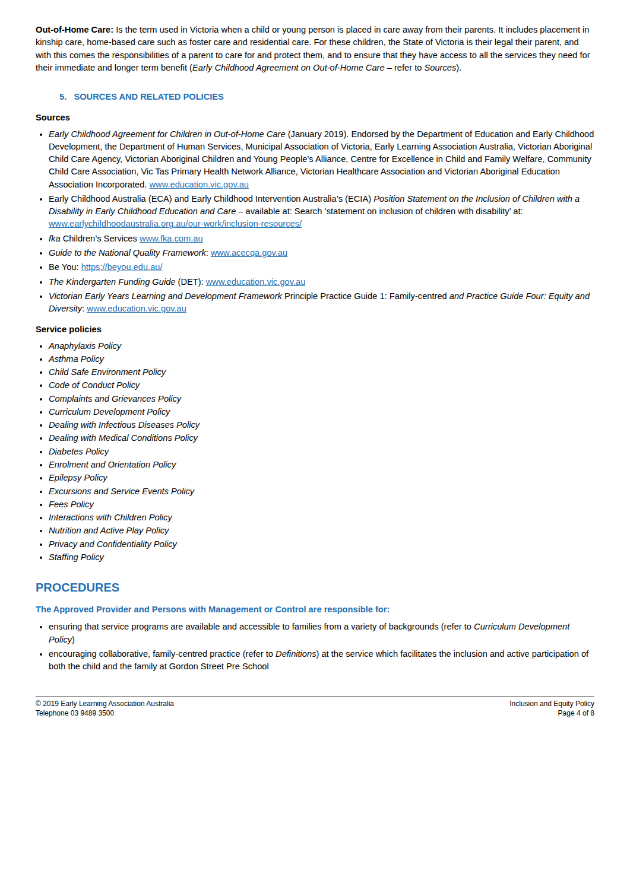Out-of-Home Care: Is the term used in Victoria when a child or young person is placed in care away from their parents. It includes placement in kinship care, home-based care such as foster care and residential care. For these children, the State of Victoria is their legal their parent, and with this comes the responsibilities of a parent to care for and protect them, and to ensure that they have access to all the services they need for their immediate and longer term benefit (Early Childhood Agreement on Out-of-Home Care – refer to Sources).
5. SOURCES AND RELATED POLICIES
Sources
Early Childhood Agreement for Children in Out-of-Home Care (January 2019). Endorsed by the Department of Education and Early Childhood Development, the Department of Human Services, Municipal Association of Victoria, Early Learning Association Australia, Victorian Aboriginal Child Care Agency, Victorian Aboriginal Children and Young People’s Alliance, Centre for Excellence in Child and Family Welfare, Community Child Care Association, Vic Tas Primary Health Network Alliance, Victorian Healthcare Association and Victorian Aboriginal Education Association Incorporated. www.education.vic.gov.au
Early Childhood Australia (ECA) and Early Childhood Intervention Australia’s (ECIA) Position Statement on the Inclusion of Children with a Disability in Early Childhood Education and Care – available at: Search ‘statement on inclusion of children with disability’ at: www.earlychildhoodaustralia.org.au/our-work/inclusion-resources/
fka Children’s Services www.fka.com.au
Guide to the National Quality Framework: www.acecqa.gov.au
Be You: https://beyou.edu.au/
The Kindergarten Funding Guide (DET): www.education.vic.gov.au
Victorian Early Years Learning and Development Framework Principle Practice Guide 1: Family-centred and Practice Guide Four: Equity and Diversity: www.education.vic.gov.au
Service policies
Anaphylaxis Policy
Asthma Policy
Child Safe Environment Policy
Code of Conduct Policy
Complaints and Grievances Policy
Curriculum Development Policy
Dealing with Infectious Diseases Policy
Dealing with Medical Conditions Policy
Diabetes Policy
Enrolment and Orientation Policy
Epilepsy Policy
Excursions and Service Events Policy
Fees Policy
Interactions with Children Policy
Nutrition and Active Play Policy
Privacy and Confidentiality Policy
Staffing Policy
PROCEDURES
The Approved Provider and Persons with Management or Control are responsible for:
ensuring that service programs are available and accessible to families from a variety of backgrounds (refer to Curriculum Development Policy)
encouraging collaborative, family-centred practice (refer to Definitions) at the service which facilitates the inclusion and active participation of both the child and the family at Gordon Street Pre School
© 2019 Early Learning Association Australia
Telephone 03 9489 3500
Inclusion and Equity Policy
Page 4 of 8